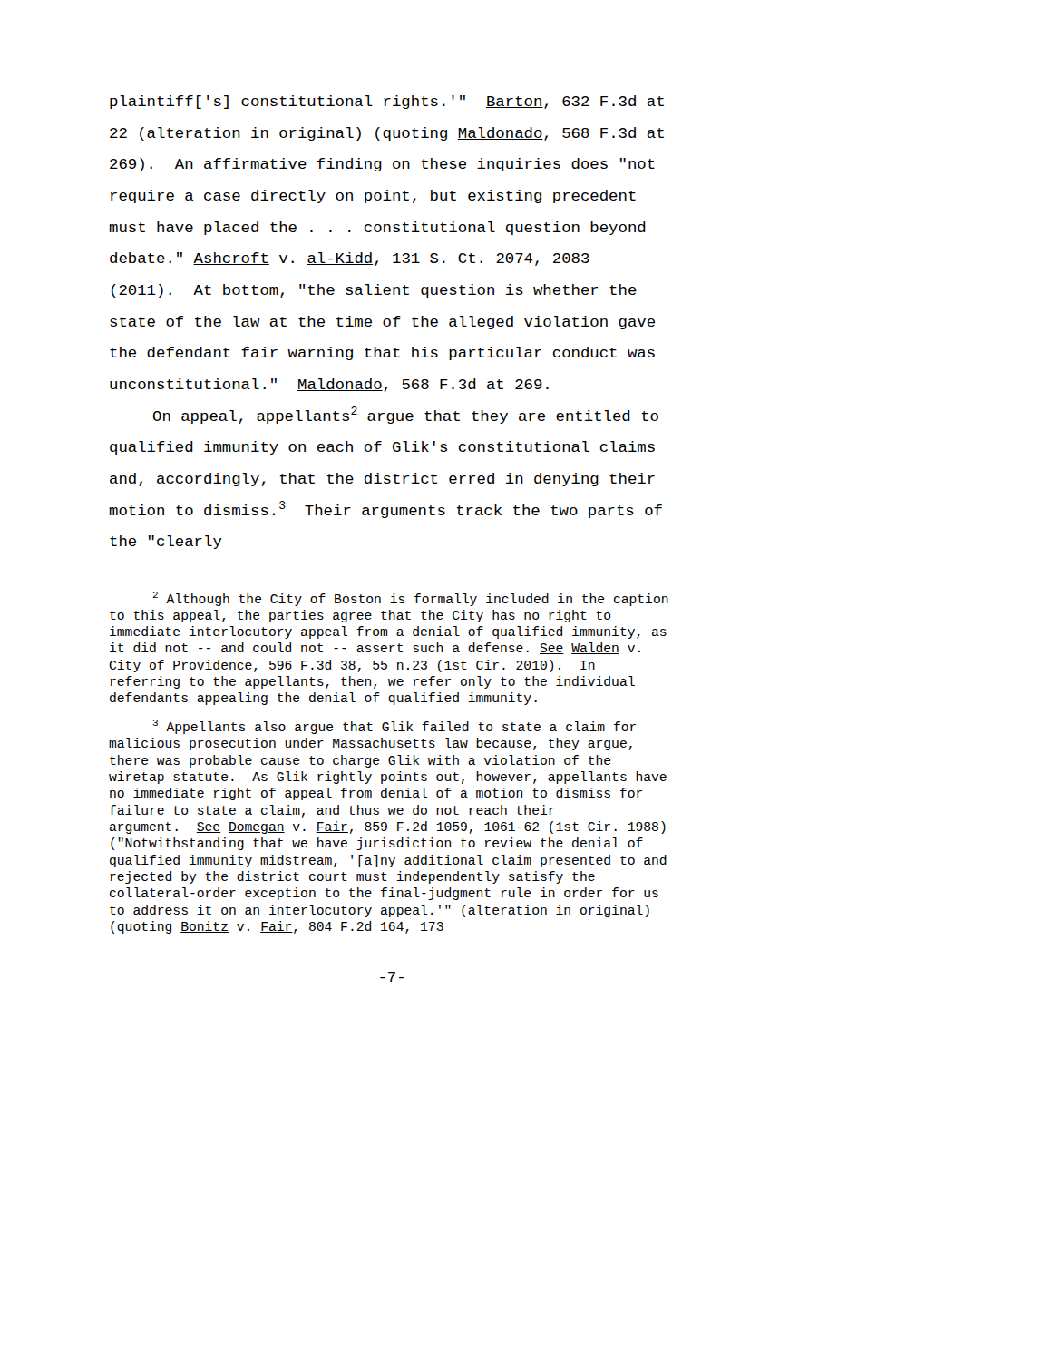plaintiff['s] constitutional rights.'" Barton, 632 F.3d at 22 (alteration in original) (quoting Maldonado, 568 F.3d at 269). An affirmative finding on these inquiries does "not require a case directly on point, but existing precedent must have placed the . . . constitutional question beyond debate." Ashcroft v. al-Kidd, 131 S. Ct. 2074, 2083 (2011). At bottom, "the salient question is whether the state of the law at the time of the alleged violation gave the defendant fair warning that his particular conduct was unconstitutional." Maldonado, 568 F.3d at 269.
On appeal, appellants2 argue that they are entitled to qualified immunity on each of Glik's constitutional claims and, accordingly, that the district erred in denying their motion to dismiss.3 Their arguments track the two parts of the "clearly
2 Although the City of Boston is formally included in the caption to this appeal, the parties agree that the City has no right to immediate interlocutory appeal from a denial of qualified immunity, as it did not -- and could not -- assert such a defense. See Walden v. City of Providence, 596 F.3d 38, 55 n.23 (1st Cir. 2010). In referring to the appellants, then, we refer only to the individual defendants appealing the denial of qualified immunity.
3 Appellants also argue that Glik failed to state a claim for malicious prosecution under Massachusetts law because, they argue, there was probable cause to charge Glik with a violation of the wiretap statute. As Glik rightly points out, however, appellants have no immediate right of appeal from denial of a motion to dismiss for failure to state a claim, and thus we do not reach their argument. See Domegan v. Fair, 859 F.2d 1059, 1061-62 (1st Cir. 1988) ("Notwithstanding that we have jurisdiction to review the denial of qualified immunity midstream, '[a]ny additional claim presented to and rejected by the district court must independently satisfy the collateral-order exception to the final-judgment rule in order for us to address it on an interlocutory appeal.'" (alteration in original) (quoting Bonitz v. Fair, 804 F.2d 164, 173
-7-